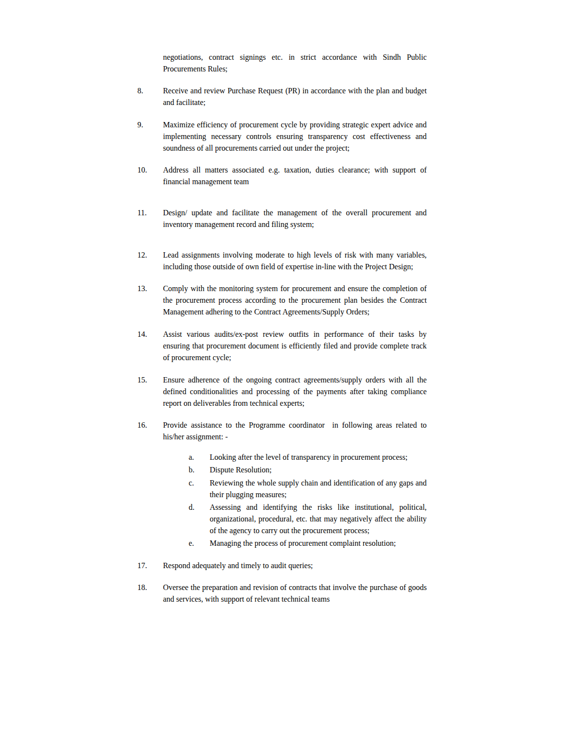negotiations, contract signings etc. in strict accordance with Sindh Public Procurements Rules;
Receive and review Purchase Request (PR) in accordance with the plan and budget and facilitate;
Maximize efficiency of procurement cycle by providing strategic expert advice and implementing necessary controls ensuring transparency cost effectiveness and soundness of all procurements carried out under the project;
Address all matters associated e.g. taxation, duties clearance; with support of financial management team
Design/ update and facilitate the management of the overall procurement and inventory management record and filing system;
Lead assignments involving moderate to high levels of risk with many variables, including those outside of own field of expertise in-line with the Project Design;
Comply with the monitoring system for procurement and ensure the completion of the procurement process according to the procurement plan besides the Contract Management adhering to the Contract Agreements/Supply Orders;
Assist various audits/ex-post review outfits in performance of their tasks by ensuring that procurement document is efficiently filed and provide complete track of procurement cycle;
Ensure adherence of the ongoing contract agreements/supply orders with all the defined conditionalities and processing of the payments after taking compliance report on deliverables from technical experts;
Provide assistance to the Programme coordinator in following areas related to his/her assignment: -
Looking after the level of transparency in procurement process;
Dispute Resolution;
Reviewing the whole supply chain and identification of any gaps and their plugging measures;
Assessing and identifying the risks like institutional, political, organizational, procedural, etc. that may negatively affect the ability of the agency to carry out the procurement process;
Managing the process of procurement complaint resolution;
Respond adequately and timely to audit queries;
Oversee the preparation and revision of contracts that involve the purchase of goods and services, with support of relevant technical teams